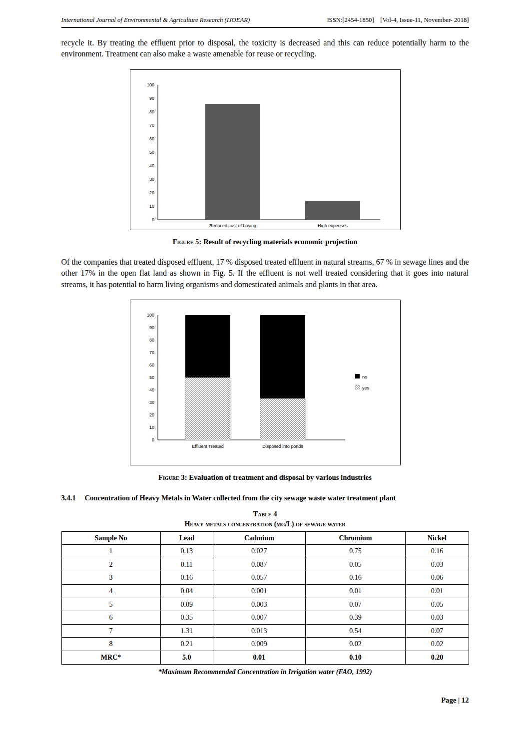International Journal of Environmental & Agriculture Research (IJOEAR) ISSN:[2454-1850] [Vol-4, Issue-11, November- 2018]
recycle it. By treating the effluent prior to disposal, the toxicity is decreased and this can reduce potentially harm to the environment. Treatment can also make a waste amenable for reuse or recycling.
100 90 80 70 60 50 40 30 20 10 0 Reduced cost of buying High expenses
Figure 5: Result of recycling materials economic projection
Of the companies that treated disposed effluent, 17 % disposed treated effluent in natural streams, 67 % in sewage lines and the other 17% in the open flat land as shown in Fig. 5. If the effluent is not well treated considering that it goes into natural streams, it has potential to harm living organisms and domesticated animals and plants in that area.
100 90 80 70 60 50 40 30 20 10 0 Effluent Treated Disposed into ponds no yes
Figure 3: Evaluation of treatment and disposal by various industries
3.4.1 Concentration of Heavy Metals in Water collected from the city sewage waste water treatment plant
Table 4
Heavy metals concentration (mg/L) of sewage water
| Sample No | Lead | Cadmium | Chromium | Nickel |
| --- | --- | --- | --- | --- |
| 1 | 0.13 | 0.027 | 0.75 | 0.16 |
| 2 | 0.11 | 0.087 | 0.05 | 0.03 |
| 3 | 0.16 | 0.057 | 0.16 | 0.06 |
| 4 | 0.04 | 0.001 | 0.01 | 0.01 |
| 5 | 0.09 | 0.003 | 0.07 | 0.05 |
| 6 | 0.35 | 0.007 | 0.39 | 0.03 |
| 7 | 1.31 | 0.013 | 0.54 | 0.07 |
| 8 | 0.21 | 0.009 | 0.02 | 0.02 |
| MRC* | 5.0 | 0.01 | 0.10 | 0.20 |
*Maximum Recommended Concentration in Irrigation water (FAO, 1992)
Page | 12